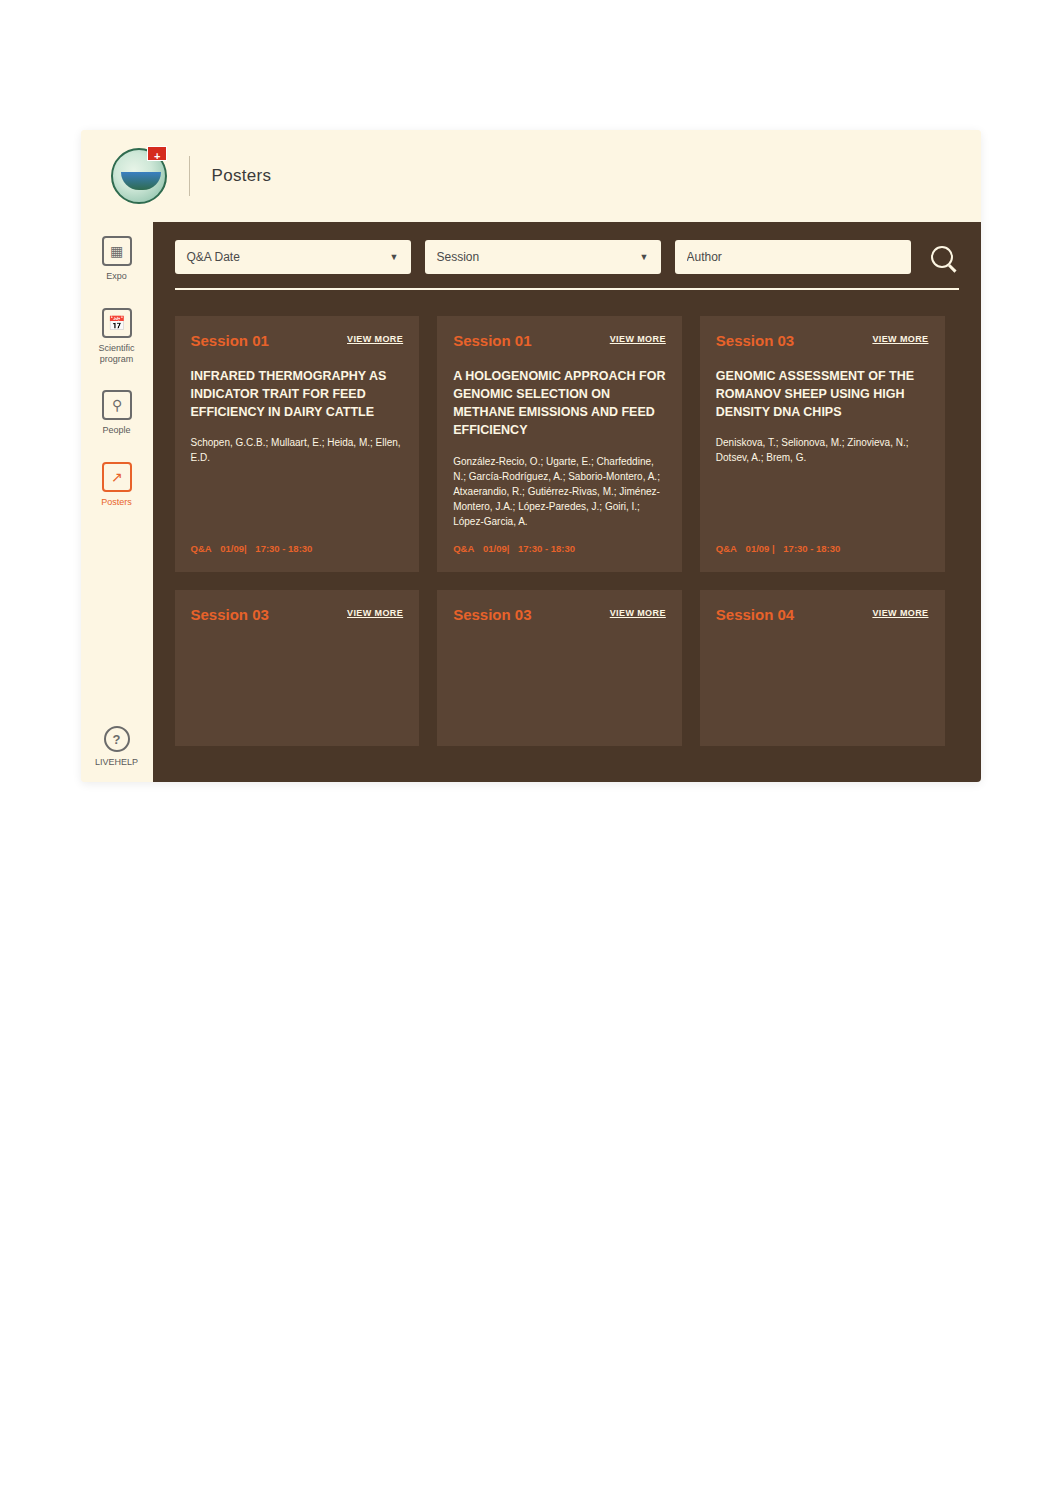+
Posters
▦
Expo
📅
Scientific
program
⚲
People
↗
Posters
?
LIVEHELP
Q&A Date ▼
Session ▼
Session 01 VIEW MORE
Infrared thermography as indicator trait for feed efficiency in dairy cattle
Schopen, G.C.B.; Mullaart, E.; Heida, M.; Ellen, E.D.
Q&A 01/09| 17:30 - 18:30
Session 01 VIEW MORE
A hologenomic approach for genomic selection on methane emissions and feed efficiency
González-Recio, O.; Ugarte, E.; Charfeddine, N.; García-Rodríguez, A.; Saborio-Montero, A.; Atxaerandio, R.; Gutiérrez-Rivas, M.; Jiménez-Montero, J.A.; López-Paredes, J.; Goiri, I.; López-Garcia, A.
Q&A 01/09| 17:30 - 18:30
Session 03 VIEW MORE
Genomic assessment of the Romanov sheep using high density DNA chips
Deniskova, T.; Selionova, M.; Zinovieva, N.; Dotsev, A.; Brem, G.
Q&A 01/09 | 17:30 - 18:30
Session 03 VIEW MORE
Session 03 VIEW MORE
Session 04 VIEW MORE